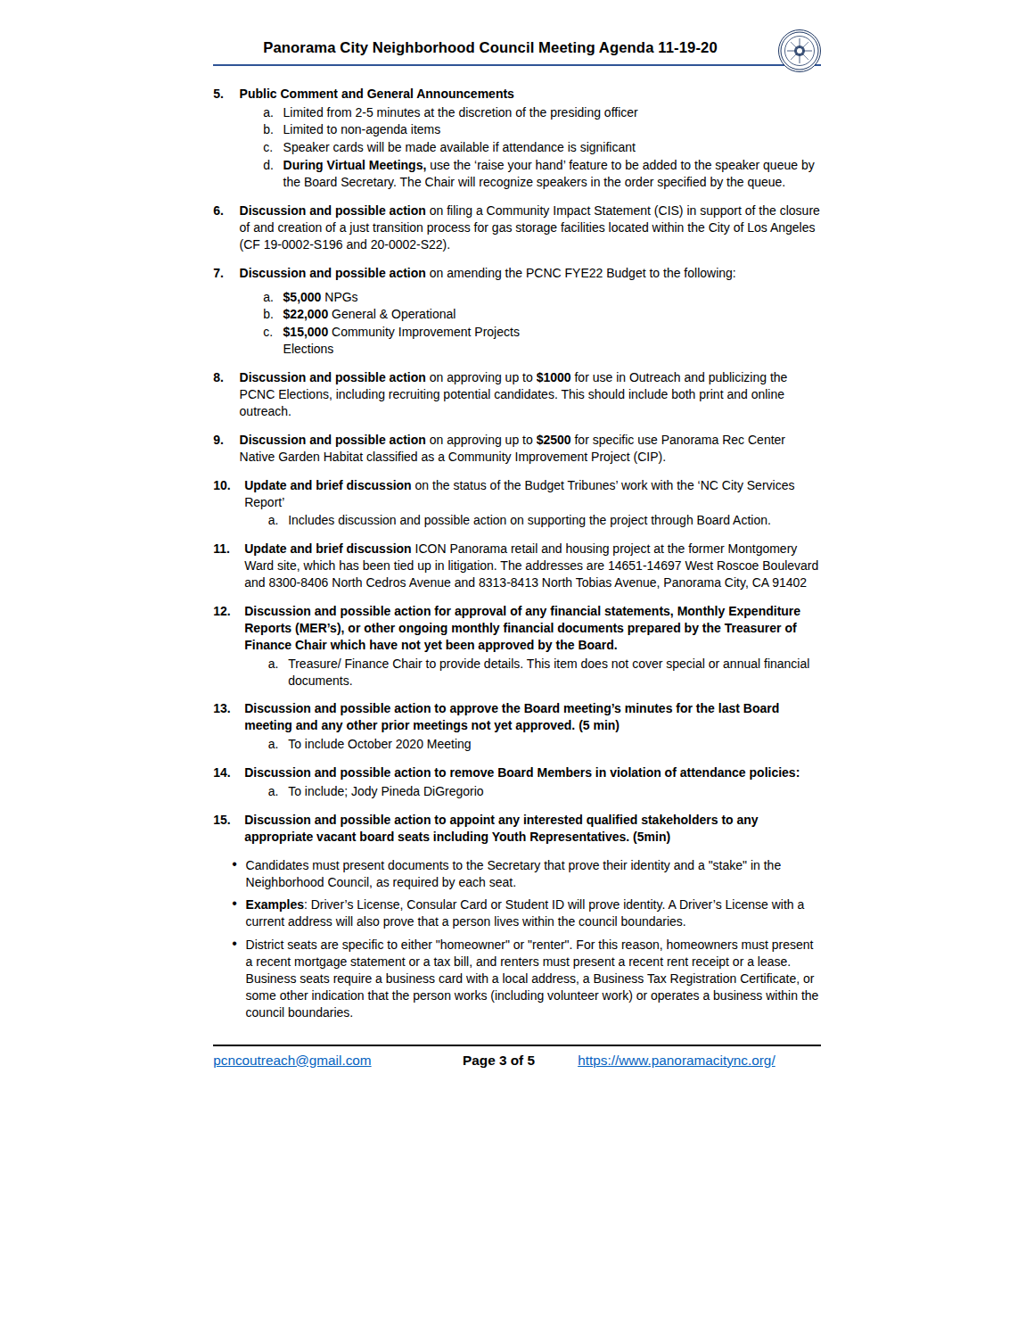Panorama City Neighborhood Council Meeting Agenda 11-19-20
Public Comment and General Announcements
Limited from 2-5 minutes at the discretion of the presiding officer
Limited to non-agenda items
Speaker cards will be made available if attendance is significant
During Virtual Meetings, use the ‘raise your hand’ feature to be added to the speaker queue by the Board Secretary. The Chair will recognize speakers in the order specified by the queue.
Discussion and possible action on filing a Community Impact Statement (CIS) in support of the closure of and creation of a just transition process for gas storage facilities located within the City of Los Angeles (CF 19-0002-S196 and 20-0002-S22).
Discussion and possible action on amending the PCNC FYE22 Budget to the following:
$5,000 NPGs
$22,000 General & Operational
$15,000 Community Improvement Projects
Elections
Discussion and possible action on approving up to $1000 for use in Outreach and publicizing the PCNC Elections, including recruiting potential candidates. This should include both print and online outreach.
Discussion and possible action on approving up to $2500 for specific use Panorama Rec Center Native Garden Habitat classified as a Community Improvement Project (CIP).
Update and brief discussion on the status of the Budget Tribunes’ work with the ‘NC City Services Report’
Includes discussion and possible action on supporting the project through Board Action.
Update and brief discussion ICON Panorama retail and housing project at the former Montgomery Ward site, which has been tied up in litigation. The addresses are 14651-14697 West Roscoe Boulevard and 8300-8406 North Cedros Avenue and 8313-8413 North Tobias Avenue, Panorama City, CA 91402
Discussion and possible action for approval of any financial statements, Monthly Expenditure Reports (MER’s), or other ongoing monthly financial documents prepared by the Treasurer of Finance Chair which have not yet been approved by the Board.
Treasure/ Finance Chair to provide details. This item does not cover special or annual financial documents.
Discussion and possible action to approve the Board meeting’s minutes for the last Board meeting and any other prior meetings not yet approved. (5 min)
To include October 2020 Meeting
Discussion and possible action to remove Board Members in violation of attendance policies:
To include; Jody Pineda DiGregorio
Discussion and possible action to appoint any interested qualified stakeholders to any appropriate vacant board seats including Youth Representatives. (5min)
Candidates must present documents to the Secretary that prove their identity and a "stake" in the Neighborhood Council, as required by each seat.
Examples: Driver’s License, Consular Card or Student ID will prove identity. A Driver’s License with a current address will also prove that a person lives within the council boundaries.
District seats are specific to either "homeowner" or "renter". For this reason, homeowners must present a recent mortgage statement or a tax bill, and renters must present a recent rent receipt or a lease. Business seats require a business card with a local address, a Business Tax Registration Certificate, or some other indication that the person works (including volunteer work) or operates a business within the council boundaries.
pcncoutreach@gmail.com
Page 3 of 5
https://www.panoramacitync.org/